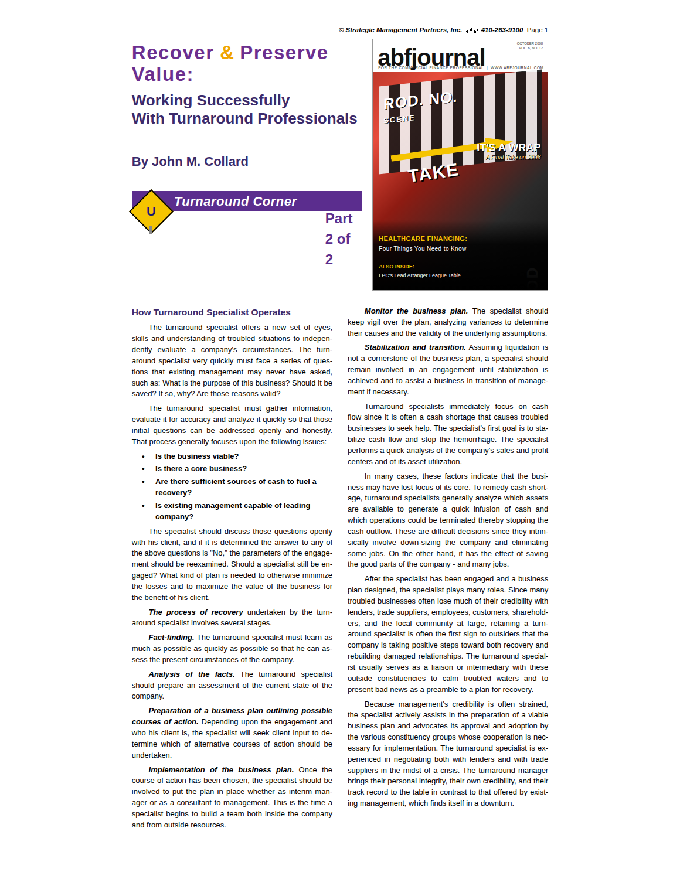© Strategic Management Partners, Inc. 410-263-9100 Page 1
Recover & Preserve Value:
Working Successfully
With Turnaround Professionals
By John M. Collard
U
Turnaround Corner
Part 2 of 2
abf journal
For the commercial finance professional | www.abfjournal.com
OCTOBER 2008
VOL. 6, NO. 12
ROD. NO.
SCENE
TAKE
IT'S A WRAPA Final Take on 2008
ROD
HEALTHCARE FINANCING:Four Things You Need to Know
ALSO INSIDE:LPC's Lead Arranger League Table
How Turnaround Specialist Operates
The turnaround specialist offers a new set of eyes, skills and understanding of troubled situations to independently evaluate a company's circumstances. The turnaround specialist very quickly must face a series of questions that existing management may never have asked, such as: What is the purpose of this business? Should it be saved? If so, why? Are those reasons valid?
The turnaround specialist must gather information, evaluate it for accuracy and analyze it quickly so that those initial questions can be addressed openly and honestly. That process generally focuses upon the following issues:
Is the business viable?
Is there a core business?
Are there sufficient sources of cash to fuel a recovery?
Is existing management capable of leading company?
The specialist should discuss those questions openly with his client, and if it is determined the answer to any of the above questions is "No," the parameters of the engagement should be reexamined. Should a specialist still be engaged? What kind of plan is needed to otherwise minimize the losses and to maximize the value of the business for the benefit of his client.
The process of recovery undertaken by the turnaround specialist involves several stages.
Fact-finding. The turnaround specialist must learn as much as possible as quickly as possible so that he can assess the present circumstances of the company.
Analysis of the facts. The turnaround specialist should prepare an assessment of the current state of the company.
Preparation of a business plan outlining possible courses of action. Depending upon the engagement and who his client is, the specialist will seek client input to determine which of alternative courses of action should be undertaken.
Implementation of the business plan. Once the course of action has been chosen, the specialist should be involved to put the plan in place whether as interim manager or as a consultant to management. This is the time a specialist begins to build a team both inside the company and from outside resources.
Monitor the business plan. The specialist should keep vigil over the plan, analyzing variances to determine their causes and the validity of the underlying assumptions.
Stabilization and transition. Assuming liquidation is not a cornerstone of the business plan, a specialist should remain involved in an engagement until stabilization is achieved and to assist a business in transition of management if necessary.
Turnaround specialists immediately focus on cash flow since it is often a cash shortage that causes troubled businesses to seek help. The specialist's first goal is to stabilize cash flow and stop the hemorrhage. The specialist performs a quick analysis of the company's sales and profit centers and of its asset utilization.
In many cases, these factors indicate that the business may have lost focus of its core. To remedy cash shortage, turnaround specialists generally analyze which assets are available to generate a quick infusion of cash and which operations could be terminated thereby stopping the cash outflow. These are difficult decisions since they intrinsically involve down-sizing the company and eliminating some jobs. On the other hand, it has the effect of saving the good parts of the company - and many jobs.
After the specialist has been engaged and a business plan designed, the specialist plays many roles. Since many troubled businesses often lose much of their credibility with lenders, trade suppliers, employees, customers, shareholders, and the local community at large, retaining a turnaround specialist is often the first sign to outsiders that the company is taking positive steps toward both recovery and rebuilding damaged relationships. The turnaround specialist usually serves as a liaison or intermediary with these outside constituencies to calm troubled waters and to present bad news as a preamble to a plan for recovery.
Because management's credibility is often strained, the specialist actively assists in the preparation of a viable business plan and advocates its approval and adoption by the various constituency groups whose cooperation is necessary for implementation. The turnaround specialist is experienced in negotiating both with lenders and with trade suppliers in the midst of a crisis. The turnaround manager brings their personal integrity, their own credibility, and their track record to the table in contrast to that offered by existing management, which finds itself in a downturn.